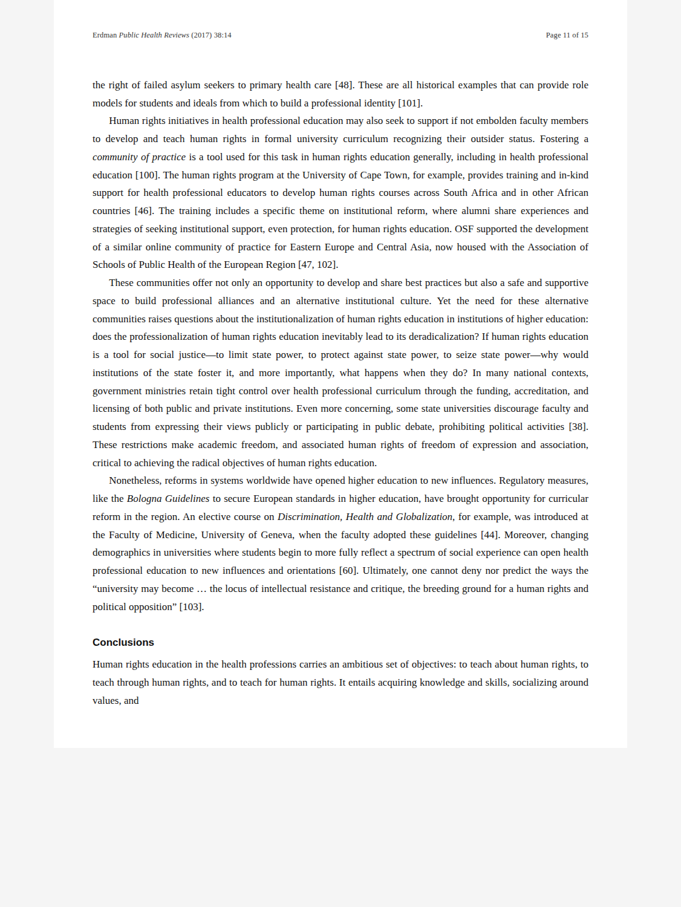Erdman Public Health Reviews (2017) 38:14 Page 11 of 15
the right of failed asylum seekers to primary health care [48]. These are all historical examples that can provide role models for students and ideals from which to build a professional identity [101].
Human rights initiatives in health professional education may also seek to support if not embolden faculty members to develop and teach human rights in formal university curriculum recognizing their outsider status. Fostering a community of practice is a tool used for this task in human rights education generally, including in health professional education [100]. The human rights program at the University of Cape Town, for example, provides training and in-kind support for health professional educators to develop human rights courses across South Africa and in other African countries [46]. The training includes a specific theme on institutional reform, where alumni share experiences and strategies of seeking institutional support, even protection, for human rights education. OSF supported the development of a similar online community of practice for Eastern Europe and Central Asia, now housed with the Association of Schools of Public Health of the European Region [47, 102].
These communities offer not only an opportunity to develop and share best practices but also a safe and supportive space to build professional alliances and an alternative institutional culture. Yet the need for these alternative communities raises questions about the institutionalization of human rights education in institutions of higher education: does the professionalization of human rights education inevitably lead to its deradicalization? If human rights education is a tool for social justice—to limit state power, to protect against state power, to seize state power—why would institutions of the state foster it, and more importantly, what happens when they do? In many national contexts, government ministries retain tight control over health professional curriculum through the funding, accreditation, and licensing of both public and private institutions. Even more concerning, some state universities discourage faculty and students from expressing their views publicly or participating in public debate, prohibiting political activities [38]. These restrictions make academic freedom, and associated human rights of freedom of expression and association, critical to achieving the radical objectives of human rights education.
Nonetheless, reforms in systems worldwide have opened higher education to new influences. Regulatory measures, like the Bologna Guidelines to secure European standards in higher education, have brought opportunity for curricular reform in the region. An elective course on Discrimination, Health and Globalization, for example, was introduced at the Faculty of Medicine, University of Geneva, when the faculty adopted these guidelines [44]. Moreover, changing demographics in universities where students begin to more fully reflect a spectrum of social experience can open health professional education to new influences and orientations [60]. Ultimately, one cannot deny nor predict the ways the “university may become … the locus of intellectual resistance and critique, the breeding ground for a human rights and political opposition” [103].
Conclusions
Human rights education in the health professions carries an ambitious set of objectives: to teach about human rights, to teach through human rights, and to teach for human rights. It entails acquiring knowledge and skills, socializing around values, and